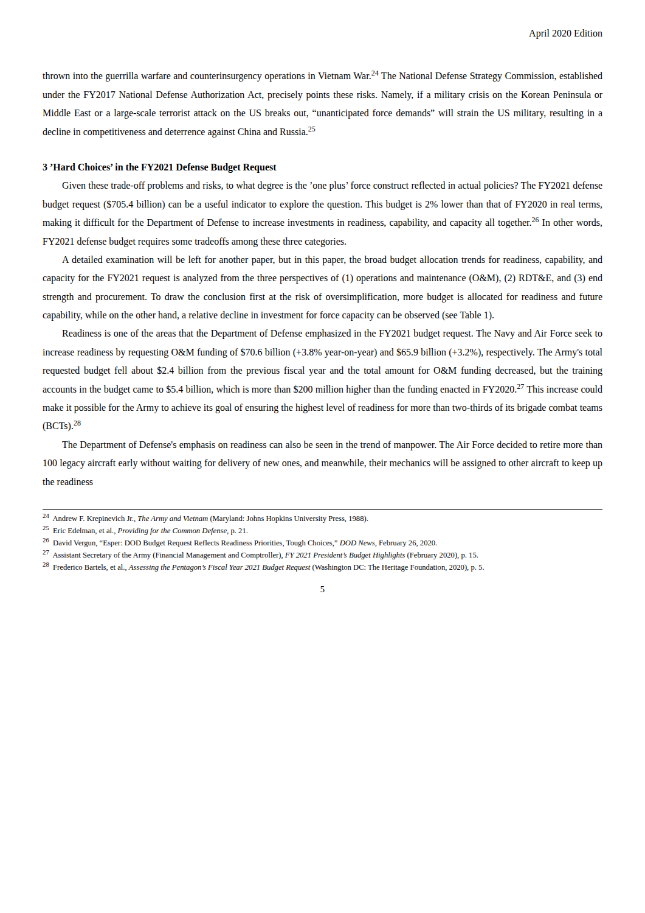April 2020 Edition
thrown into the guerrilla warfare and counterinsurgency operations in Vietnam War.24 The National Defense Strategy Commission, established under the FY2017 National Defense Authorization Act, precisely points these risks. Namely, if a military crisis on the Korean Peninsula or Middle East or a large-scale terrorist attack on the US breaks out, “unanticipated force demands” will strain the US military, resulting in a decline in competitiveness and deterrence against China and Russia.25
3 ’Hard Choices’ in the FY2021 Defense Budget Request
Given these trade-off problems and risks, to what degree is the ’one plus’ force construct reflected in actual policies? The FY2021 defense budget request ($705.4 billion) can be a useful indicator to explore the question. This budget is 2% lower than that of FY2020 in real terms, making it difficult for the Department of Defense to increase investments in readiness, capability, and capacity all together.26 In other words, FY2021 defense budget requires some tradeoffs among these three categories.
A detailed examination will be left for another paper, but in this paper, the broad budget allocation trends for readiness, capability, and capacity for the FY2021 request is analyzed from the three perspectives of (1) operations and maintenance (O&M), (2) RDT&E, and (3) end strength and procurement. To draw the conclusion first at the risk of oversimplification, more budget is allocated for readiness and future capability, while on the other hand, a relative decline in investment for force capacity can be observed (see Table 1).
Readiness is one of the areas that the Department of Defense emphasized in the FY2021 budget request. The Navy and Air Force seek to increase readiness by requesting O&M funding of $70.6 billion (+3.8% year-on-year) and $65.9 billion (+3.2%), respectively. The Army's total requested budget fell about $2.4 billion from the previous fiscal year and the total amount for O&M funding decreased, but the training accounts in the budget came to $5.4 billion, which is more than $200 million higher than the funding enacted in FY2020.27 This increase could make it possible for the Army to achieve its goal of ensuring the highest level of readiness for more than two-thirds of its brigade combat teams (BCTs).28
The Department of Defense's emphasis on readiness can also be seen in the trend of manpower. The Air Force decided to retire more than 100 legacy aircraft early without waiting for delivery of new ones, and meanwhile, their mechanics will be assigned to other aircraft to keep up the readiness
24 Andrew F. Krepinevich Jr., The Army and Vietnam (Maryland: Johns Hopkins University Press, 1988).
25 Eric Edelman, et al., Providing for the Common Defense, p. 21.
26 David Vergun, “Esper: DOD Budget Request Reflects Readiness Priorities, Tough Choices,” DOD News, February 26, 2020.
27 Assistant Secretary of the Army (Financial Management and Comptroller), FY 2021 President’s Budget Highlights (February 2020), p. 15.
28 Frederico Bartels, et al., Assessing the Pentagon’s Fiscal Year 2021 Budget Request (Washington DC: The Heritage Foundation, 2020), p. 5.
5